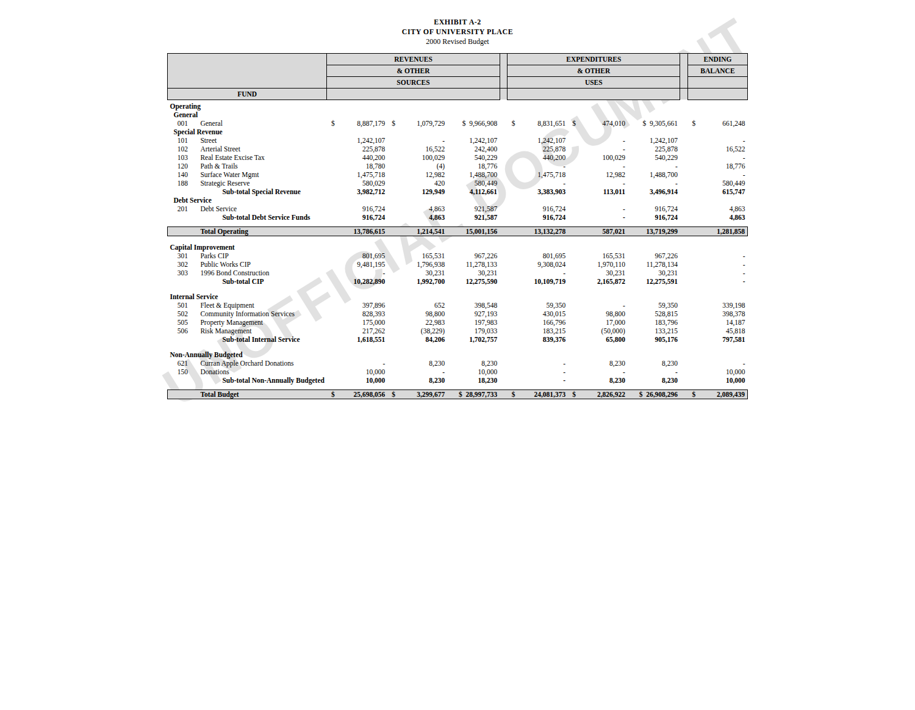UNOFFICIAL DOCUMENT
EXHIBIT A-2
CITY OF UNIVERSITY PLACE
2000 Revised Budget
| | REVENUES | | EXPENDITURES | | ENDING |
| --- | --- | --- | --- | --- | --- |
| & OTHER | & OTHER | BALANCE |
| SOURCES | USES | |
| FUND | | | | | |
| Operating |
| General |
| 001 | General | $ | 8,887,179 | $ | 1,079,729 | $ 9,966,908 | | $ | 8,831,651 | $ | 474,010 | $ 9,305,661 | | $ | 661,248 |
| Special Revenue |
| 101 | Street | | 1,242,107 | | - | 1,242,107 | | | 1,242,107 | | - | 1,242,107 | | | - |
| 102 | Arterial Street | | 225,878 | | 16,522 | 242,400 | | | 225,878 | | - | 225,878 | | | 16,522 |
| 103 | Real Estate Excise Tax | | 440,200 | | 100,029 | 540,229 | | | 440,200 | | 100,029 | 540,229 | | | - |
| 120 | Path & Trails | | 18,780 | | (4) | 18,776 | | | - | | - | - | | | 18,776 |
| 140 | Surface Water Mgmt | | 1,475,718 | | 12,982 | 1,488,700 | | | 1,475,718 | | 12,982 | 1,488,700 | | | - |
| 188 | Strategic Reserve | | 580,029 | | 420 | 580,449 | | | - | | - | - | | | 580,449 |
| | Sub-total Special Revenue | | 3,982,712 | | 129,949 | 4,112,661 | | | 3,383,903 | | 113,011 | 3,496,914 | | | 615,747 |
| Debt Service |
| 201 | Debt Service | | 916,724 | | 4,863 | 921,587 | | | 916,724 | | - | 916,724 | | | 4,863 |
| | Sub-total Debt Service Funds | | 916,724 | | 4,863 | 921,587 | | | 916,724 | | - | 916,724 | | | 4,863 |
| | Total Operating | | 13,786,615 | | 1,214,541 | 15,001,156 | | | 13,132,278 | | 587,021 | 13,719,299 | | | 1,281,858 |
| Capital Improvement |
| 301 | Parks CIP | | 801,695 | | 165,531 | 967,226 | | | 801,695 | | 165,531 | 967,226 | | | - |
| 302 | Public Works CIP | | 9,481,195 | | 1,796,938 | 11,278,133 | | | 9,308,024 | | 1,970,110 | 11,278,134 | | | - |
| 303 | 1996 Bond Construction | | - | | 30,231 | 30,231 | | | - | | 30,231 | 30,231 | | | - |
| | Sub-total CIP | | 10,282,890 | | 1,992,700 | 12,275,590 | | | 10,109,719 | | 2,165,872 | 12,275,591 | | | - |
| Internal Service |
| 501 | Fleet & Equipment | | 397,896 | | 652 | 398,548 | | | 59,350 | | - | 59,350 | | | 339,198 |
| 502 | Community Information Services | | 828,393 | | 98,800 | 927,193 | | | 430,015 | | 98,800 | 528,815 | | | 398,378 |
| 505 | Property Management | | 175,000 | | 22,983 | 197,983 | | | 166,796 | | 17,000 | 183,796 | | | 14,187 |
| 506 | Risk Management | | 217,262 | | (38,229) | 179,033 | | | 183,215 | | (50,000) | 133,215 | | | 45,818 |
| | Sub-total Internal Service | | 1,618,551 | | 84,206 | 1,702,757 | | | 839,376 | | 65,800 | 905,176 | | | 797,581 |
| Non-Annually Budgeted |
| 621 | Curran Apple Orchard Donations | | - | | 8,230 | 8,230 | | | - | | 8,230 | 8,230 | | | - |
| 150 | Donations | | 10,000 | | - | 10,000 | | | - | | - | - | | | 10,000 |
| | Sub-total Non-Annually Budgeted | | 10,000 | | 8,230 | 18,230 | | | - | | 8,230 | 8,230 | | | 10,000 |
| | Total Budget | $ | 25,698,056 | $ | 3,299,677 | $ 28,997,733 | | $ | 24,081,373 | $ | 2,826,922 | $ 26,908,296 | | $ | 2,089,439 |